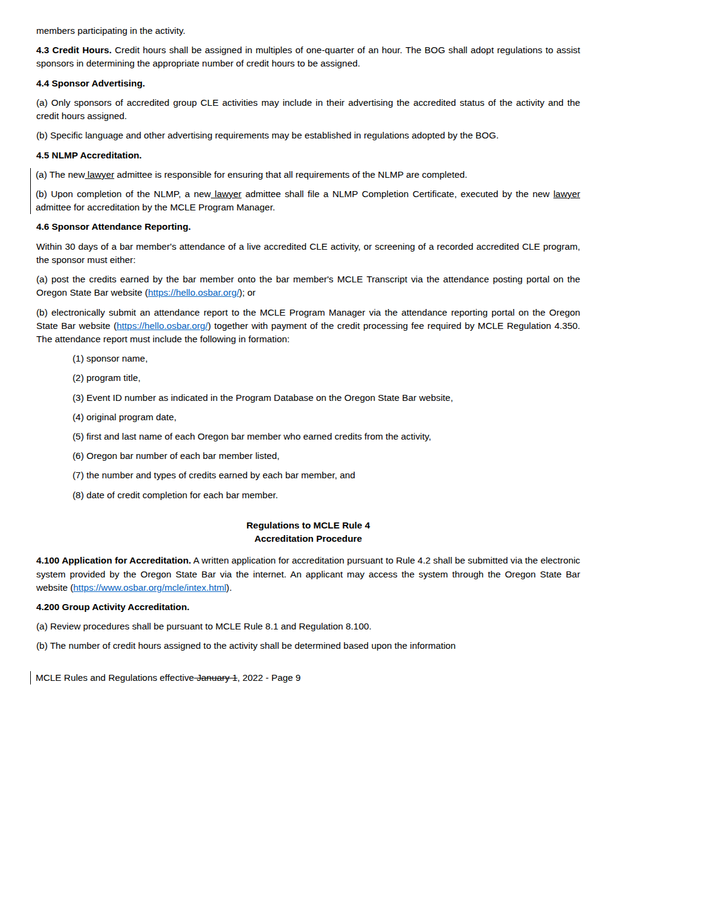members participating in the activity.
4.3 Credit Hours. Credit hours shall be assigned in multiples of one-quarter of an hour. The BOG shall adopt regulations to assist sponsors in determining the appropriate number of credit hours to be assigned.
4.4 Sponsor Advertising.
(a) Only sponsors of accredited group CLE activities may include in their advertising the accredited status of the activity and the credit hours assigned.
(b) Specific language and other advertising requirements may be established in regulations adopted by the BOG.
4.5 NLMP Accreditation.
(a) The new lawyer admittee is responsible for ensuring that all requirements of the NLMP are completed.
(b) Upon completion of the NLMP, a new lawyer admittee shall file a NLMP Completion Certificate, executed by the new lawyer admittee for accreditation by the MCLE Program Manager.
4.6 Sponsor Attendance Reporting.
Within 30 days of a bar member's attendance of a live accredited CLE activity, or screening of a recorded accredited CLE program, the sponsor must either:
(a) post the credits earned by the bar member onto the bar member's MCLE Transcript via the attendance posting portal on the Oregon State Bar website (https://hello.osbar.org/); or
(b) electronically submit an attendance report to the MCLE Program Manager via the attendance reporting portal on the Oregon State Bar website (https://hello.osbar.org/) together with payment of the credit processing fee required by MCLE Regulation 4.350. The attendance report must include the following in formation:
(1) sponsor name,
(2) program title,
(3) Event ID number as indicated in the Program Database on the Oregon State Bar website,
(4) original program date,
(5) first and last name of each Oregon bar member who earned credits from the activity,
(6) Oregon bar number of each bar member listed,
(7) the number and types of credits earned by each bar member, and
(8) date of credit completion for each bar member.
Regulations to MCLE Rule 4
Accreditation Procedure
4.100 Application for Accreditation. A written application for accreditation pursuant to Rule 4.2 shall be submitted via the electronic system provided by the Oregon State Bar via the internet. An applicant may access the system through the Oregon State Bar website (https://www.osbar.org/mcle/intex.html).
4.200 Group Activity Accreditation.
(a) Review procedures shall be pursuant to MCLE Rule 8.1 and Regulation 8.100.
(b) The number of credit hours assigned to the activity shall be determined based upon the information
MCLE Rules and Regulations effective January 1, 2022 - Page 9